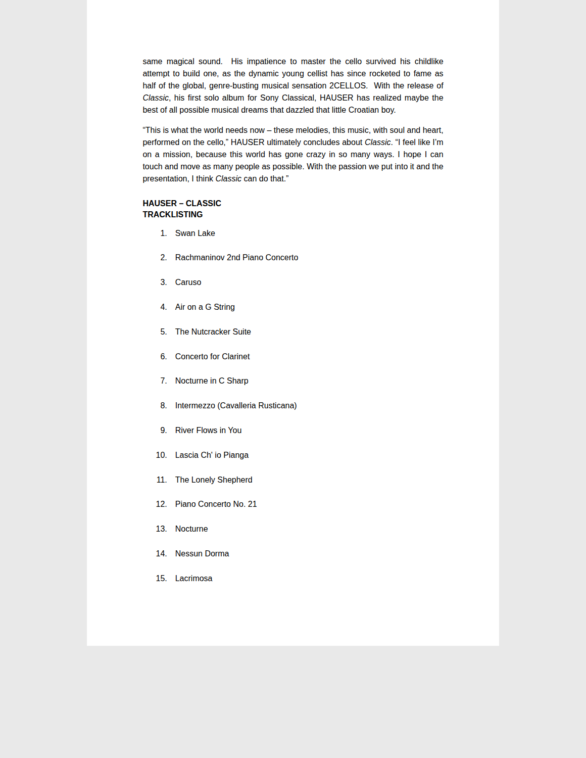same magical sound. His impatience to master the cello survived his childlike attempt to build one, as the dynamic young cellist has since rocketed to fame as half of the global, genre-busting musical sensation 2CELLOS. With the release of Classic, his first solo album for Sony Classical, HAUSER has realized maybe the best of all possible musical dreams that dazzled that little Croatian boy.
“This is what the world needs now – these melodies, this music, with soul and heart, performed on the cello,” HAUSER ultimately concludes about Classic. “I feel like I’m on a mission, because this world has gone crazy in so many ways. I hope I can touch and move as many people as possible. With the passion we put into it and the presentation, I think Classic can do that.”
HAUSER – CLASSIC
TRACKLISTING
Swan Lake
Rachmaninov 2nd Piano Concerto
Caruso
Air on a G String
The Nutcracker Suite
Concerto for Clarinet
Nocturne in C Sharp
Intermezzo (Cavalleria Rusticana)
River Flows in You
Lascia Ch' io Pianga
The Lonely Shepherd
Piano Concerto No. 21
Nocturne
Nessun Dorma
Lacrimosa